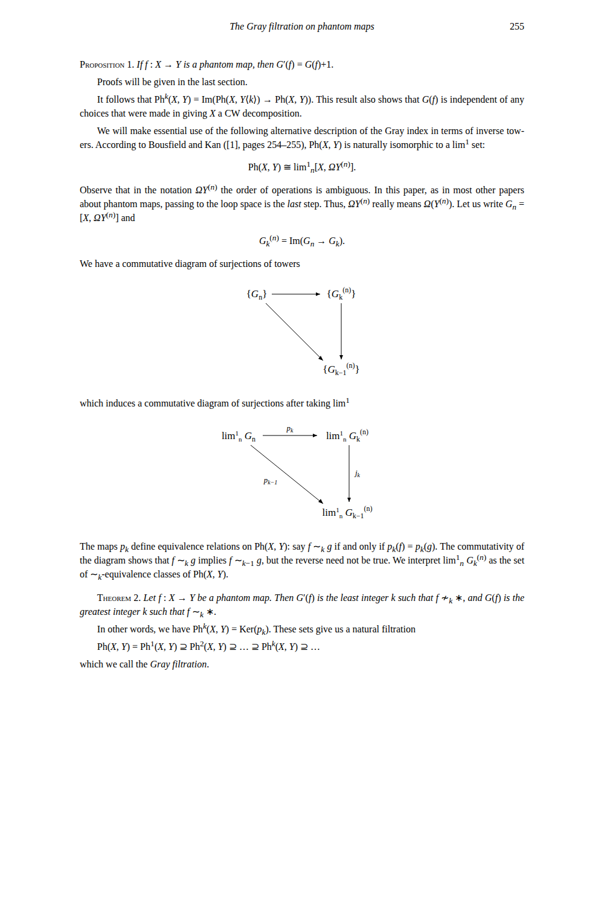The Gray filtration on phantom maps 255
Proposition 1. If f : X → Y is a phantom map, then G′(f) = G(f)+1.
Proofs will be given in the last section.
It follows that Phk(X, Y) = Im(Ph(X, Y⟨k⟩) → Ph(X, Y)). This result also shows that G(f) is independent of any choices that were made in giving X a CW decomposition.
We will make essential use of the following alternative description of the Gray index in terms of inverse towers. According to Bousfield and Kan ([1], pages 254–255), Ph(X, Y) is naturally isomorphic to a lim1 set:
Ph(X, Y) ≅ lim1n[X, ΩY(n)].
Observe that in the notation ΩY(n) the order of operations is ambiguous. In this paper, as in most other papers about phantom maps, passing to the loop space is the last step. Thus, ΩY(n) really means Ω(Y(n)). Let us write Gn = [X, ΩY(n)] and
Gk(n) = Im(Gn → Gk).
We have a commutative diagram of surjections of towers
{Gn} {Gk(n)} {Gk−1(n)}
which induces a commutative diagram of surjections after taking lim1
lim1n Gn lim1n Gk(n) lim1n Gk−1(n) pk jk pk−1
The maps pk define equivalence relations on Ph(X, Y): say f ∼k g if and only if pk(f) = pk(g). The commutativity of the diagram shows that f ∼k g implies f ∼k−1 g, but the reverse need not be true. We interpret lim1n Gk(n) as the set of ∼k-equivalence classes of Ph(X, Y).
Theorem 2. Let f : X → Y be a phantom map. Then G′(f) is the least integer k such that f ≁k ∗, and G(f) is the greatest integer k such that f ∼k ∗.
In other words, we have Phk(X, Y) = Ker(pk). These sets give us a natural filtration
Ph(X, Y) = Ph1(X, Y) ⊇ Ph2(X, Y) ⊇ … ⊇ Phk(X, Y) ⊇ …
which we call the Gray filtration.